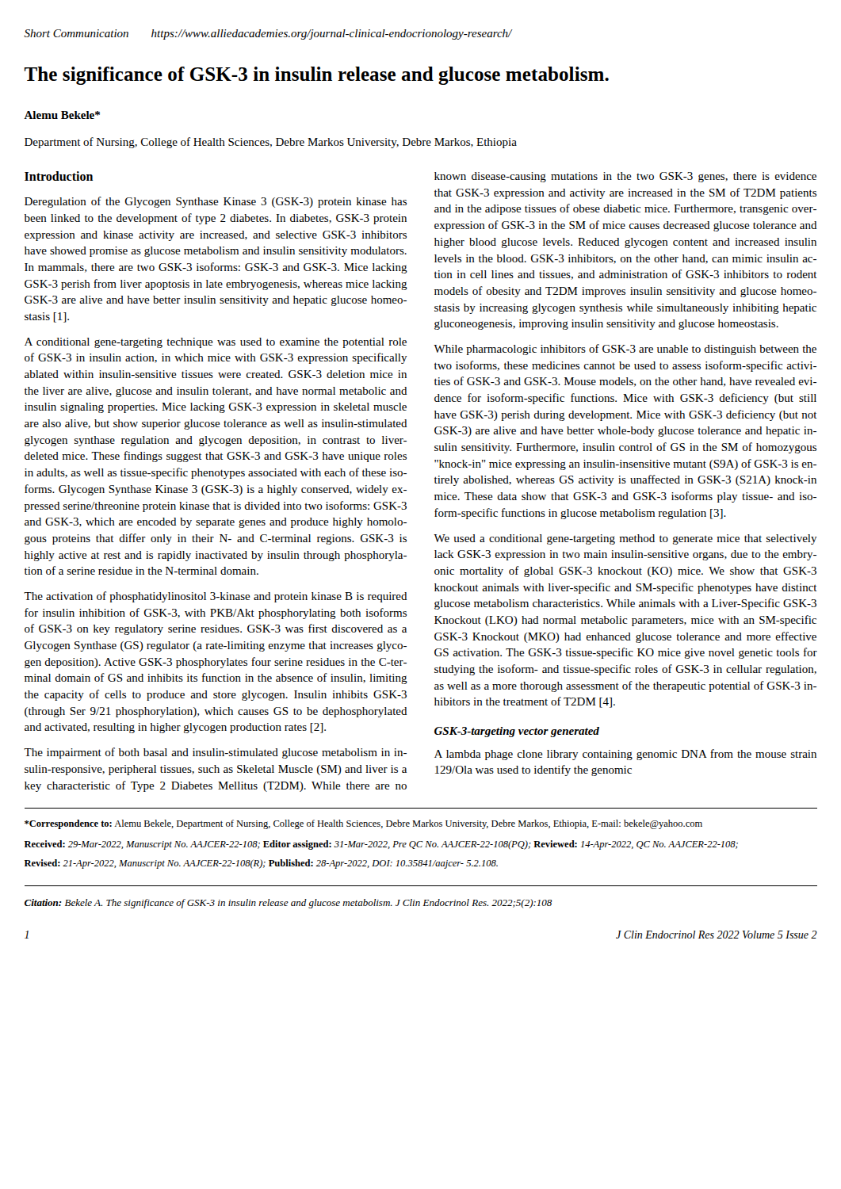Short Communication https://www.alliedacademies.org/journal-clinical-endocrionology-research/
The significance of GSK-3 in insulin release and glucose metabolism.
Alemu Bekele*
Department of Nursing, College of Health Sciences, Debre Markos University, Debre Markos, Ethiopia
Introduction
Deregulation of the Glycogen Synthase Kinase 3 (GSK-3) protein kinase has been linked to the development of type 2 diabetes. In diabetes, GSK-3 protein expression and kinase activity are increased, and selective GSK-3 inhibitors have showed promise as glucose metabolism and insulin sensitivity modulators. In mammals, there are two GSK-3 isoforms: GSK-3 and GSK-3. Mice lacking GSK-3 perish from liver apoptosis in late embryogenesis, whereas mice lacking GSK-3 are alive and have better insulin sensitivity and hepatic glucose homeostasis [1].
A conditional gene-targeting technique was used to examine the potential role of GSK-3 in insulin action, in which mice with GSK-3 expression specifically ablated within insulin-sensitive tissues were created. GSK-3 deletion mice in the liver are alive, glucose and insulin tolerant, and have normal metabolic and insulin signaling properties. Mice lacking GSK-3 expression in skeletal muscle are also alive, but show superior glucose tolerance as well as insulin-stimulated glycogen synthase regulation and glycogen deposition, in contrast to liver-deleted mice. These findings suggest that GSK-3 and GSK-3 have unique roles in adults, as well as tissue-specific phenotypes associated with each of these isoforms. Glycogen Synthase Kinase 3 (GSK-3) is a highly conserved, widely expressed serine/threonine protein kinase that is divided into two isoforms: GSK-3 and GSK-3, which are encoded by separate genes and produce highly homologous proteins that differ only in their N- and C-terminal regions. GSK-3 is highly active at rest and is rapidly inactivated by insulin through phosphorylation of a serine residue in the N-terminal domain.
The activation of phosphatidylinositol 3-kinase and protein kinase B is required for insulin inhibition of GSK-3, with PKB/Akt phosphorylating both isoforms of GSK-3 on key regulatory serine residues. GSK-3 was first discovered as a Glycogen Synthase (GS) regulator (a rate-limiting enzyme that increases glycogen deposition). Active GSK-3 phosphorylates four serine residues in the C-terminal domain of GS and inhibits its function in the absence of insulin, limiting the capacity of cells to produce and store glycogen. Insulin inhibits GSK-3 (through Ser 9/21 phosphorylation), which causes GS to be dephosphorylated and activated, resulting in higher glycogen production rates [2].
The impairment of both basal and insulin-stimulated glucose metabolism in insulin-responsive, peripheral tissues, such as Skeletal Muscle (SM) and liver is a key characteristic of Type 2 Diabetes Mellitus (T2DM). While there are no known disease-causing mutations in the two GSK-3 genes, there is evidence that GSK-3 expression and activity are increased in the SM of T2DM patients and in the adipose tissues of obese diabetic mice. Furthermore, transgenic overexpression of GSK-3 in the SM of mice causes decreased glucose tolerance and higher blood glucose levels. Reduced glycogen content and increased insulin levels in the blood. GSK-3 inhibitors, on the other hand, can mimic insulin action in cell lines and tissues, and administration of GSK-3 inhibitors to rodent models of obesity and T2DM improves insulin sensitivity and glucose homeostasis by increasing glycogen synthesis while simultaneously inhibiting hepatic gluconeogenesis, improving insulin sensitivity and glucose homeostasis.
While pharmacologic inhibitors of GSK-3 are unable to distinguish between the two isoforms, these medicines cannot be used to assess isoform-specific activities of GSK-3 and GSK-3. Mouse models, on the other hand, have revealed evidence for isoform-specific functions. Mice with GSK-3 deficiency (but still have GSK-3) perish during development. Mice with GSK-3 deficiency (but not GSK-3) are alive and have better whole-body glucose tolerance and hepatic insulin sensitivity. Furthermore, insulin control of GS in the SM of homozygous "knock-in" mice expressing an insulin-insensitive mutant (S9A) of GSK-3 is entirely abolished, whereas GS activity is unaffected in GSK-3 (S21A) knock-in mice. These data show that GSK-3 and GSK-3 isoforms play tissue- and isoform-specific functions in glucose metabolism regulation [3].
We used a conditional gene-targeting method to generate mice that selectively lack GSK-3 expression in two main insulin-sensitive organs, due to the embryonic mortality of global GSK-3 knockout (KO) mice. We show that GSK-3 knockout animals with liver-specific and SM-specific phenotypes have distinct glucose metabolism characteristics. While animals with a Liver-Specific GSK-3 Knockout (LKO) had normal metabolic parameters, mice with an SM-specific GSK-3 Knockout (MKO) had enhanced glucose tolerance and more effective GS activation. The GSK-3 tissue-specific KO mice give novel genetic tools for studying the isoform- and tissue-specific roles of GSK-3 in cellular regulation, as well as a more thorough assessment of the therapeutic potential of GSK-3 inhibitors in the treatment of T2DM [4].
GSK-3-targeting vector generated
A lambda phage clone library containing genomic DNA from the mouse strain 129/Ola was used to identify the genomic
*Correspondence to: Alemu Bekele, Department of Nursing, College of Health Sciences, Debre Markos University, Debre Markos, Ethiopia, E-mail: bekele@yahoo.com
Received: 29-Mar-2022, Manuscript No. AAJCER-22-108; Editor assigned: 31-Mar-2022, Pre QC No. AAJCER-22-108(PQ); Reviewed: 14-Apr-2022, QC No. AAJCER-22-108;
Revised: 21-Apr-2022, Manuscript No. AAJCER-22-108(R); Published: 28-Apr-2022, DOI: 10.35841/aajcer- 5.2.108.
Citation: Bekele A. The significance of GSK-3 in insulin release and glucose metabolism. J Clin Endocrinol Res. 2022;5(2):108
1 J Clin Endocrinol Res 2022 Volume 5 Issue 2